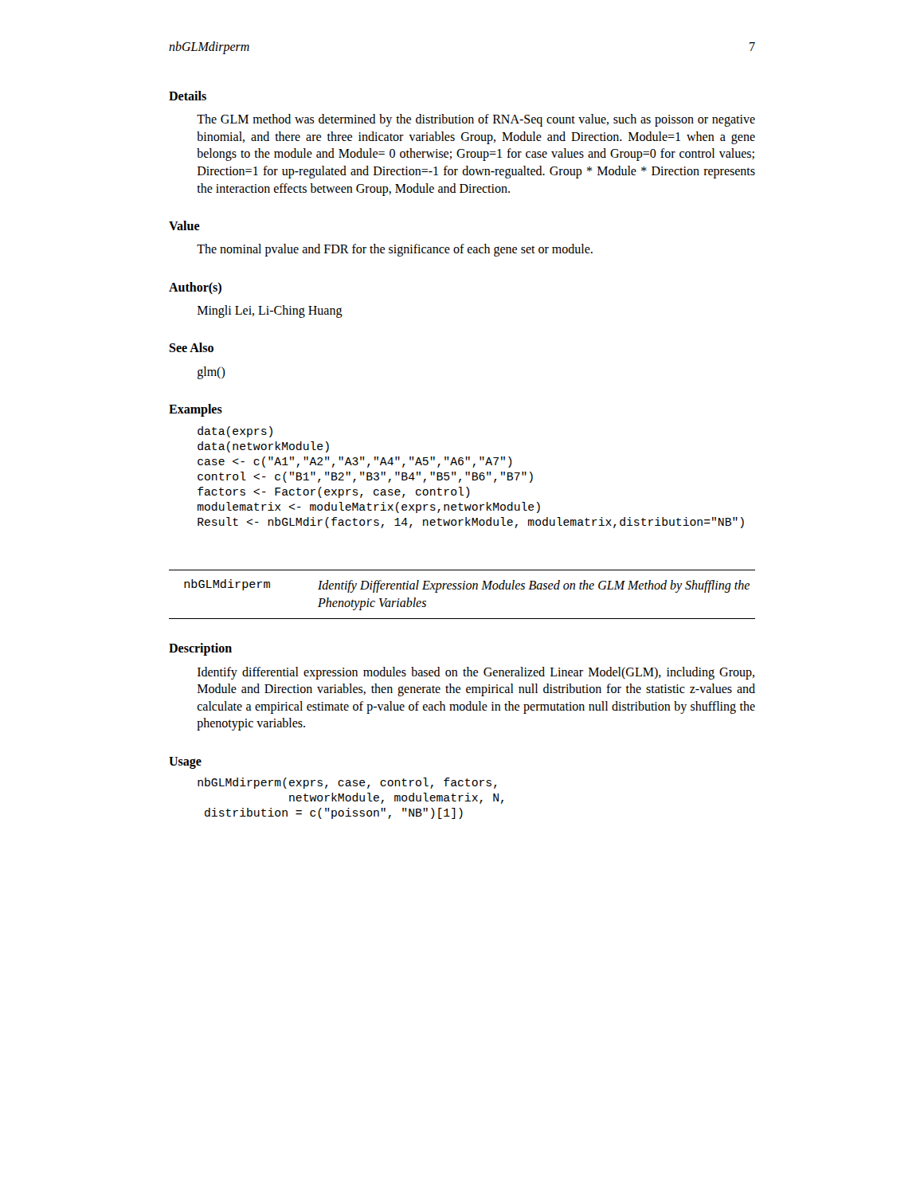nbGLMdirperm 7
Details
The GLM method was determined by the distribution of RNA-Seq count value, such as poisson or negative binomial, and there are three indicator variables Group, Module and Direction. Module=1 when a gene belongs to the module and Module= 0 otherwise; Group=1 for case values and Group=0 for control values; Direction=1 for up-regulated and Direction=-1 for down-regualted. Group * Module * Direction represents the interaction effects between Group, Module and Direction.
Value
The nominal pvalue and FDR for the significance of each gene set or module.
Author(s)
Mingli Lei, Li-Ching Huang
See Also
glm()
Examples
data(exprs)
data(networkModule)
case <- c("A1","A2","A3","A4","A5","A6","A7")
control <- c("B1","B2","B3","B4","B5","B6","B7")
factors <- Factor(exprs, case, control)
modulematrix <- moduleMatrix(exprs,networkModule)
Result <- nbGLMdir(factors, 14, networkModule, modulematrix,distribution="NB")
nbGLMdirperm
Identify Differential Expression Modules Based on the GLM Method by Shuffling the Phenotypic Variables
Description
Identify differential expression modules based on the Generalized Linear Model(GLM), including Group, Module and Direction variables, then generate the empirical null distribution for the statistic z-values and calculate a empirical estimate of p-value of each module in the permutation null distribution by shuffling the phenotypic variables.
Usage
nbGLMdirperm(exprs, case, control, factors,
             networkModule, modulematrix, N,
 distribution = c("poisson", "NB")[1])